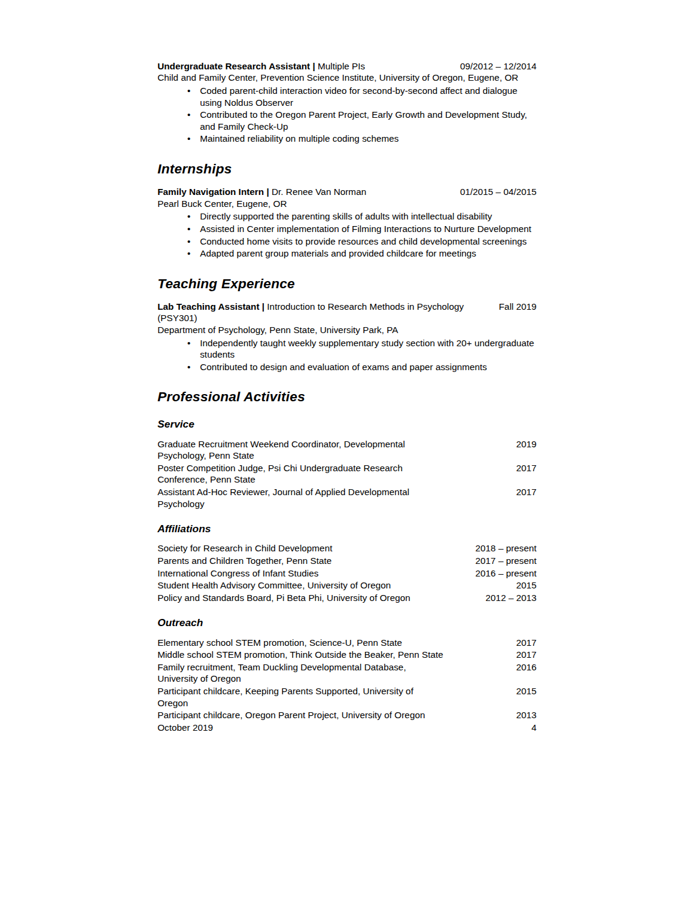Undergraduate Research Assistant | Multiple PIs
09/2012 – 12/2014
Child and Family Center, Prevention Science Institute, University of Oregon, Eugene, OR
Coded parent-child interaction video for second-by-second affect and dialogue using Noldus Observer
Contributed to the Oregon Parent Project, Early Growth and Development Study, and Family Check-Up
Maintained reliability on multiple coding schemes
Internships
Family Navigation Intern | Dr. Renee Van Norman
01/2015 – 04/2015
Pearl Buck Center, Eugene, OR
Directly supported the parenting skills of adults with intellectual disability
Assisted in Center implementation of Filming Interactions to Nurture Development
Conducted home visits to provide resources and child developmental screenings
Adapted parent group materials and provided childcare for meetings
Teaching Experience
Lab Teaching Assistant | Introduction to Research Methods in Psychology (PSY301)
Fall 2019
Department of Psychology, Penn State, University Park, PA
Independently taught weekly supplementary study section with 20+ undergraduate students
Contributed to design and evaluation of exams and paper assignments
Professional Activities
Service
| Graduate Recruitment Weekend Coordinator, Developmental Psychology, Penn State | 2019 |
| Poster Competition Judge, Psi Chi Undergraduate Research Conference, Penn State | 2017 |
| Assistant Ad-Hoc Reviewer, Journal of Applied Developmental Psychology | 2017 |
Affiliations
| Society for Research in Child Development | 2018 – present |
| Parents and Children Together, Penn State | 2017 – present |
| International Congress of Infant Studies | 2016 – present |
| Student Health Advisory Committee, University of Oregon | 2015 |
| Policy and Standards Board, Pi Beta Phi, University of Oregon | 2012 – 2013 |
Outreach
| Elementary school STEM promotion, Science-U, Penn State | 2017 |
| Middle school STEM promotion, Think Outside the Beaker, Penn State | 2017 |
| Family recruitment, Team Duckling Developmental Database, University of Oregon | 2016 |
| Participant childcare, Keeping Parents Supported, University of Oregon | 2015 |
| Participant childcare, Oregon Parent Project, University of Oregon | 2013 |
October 2019 4